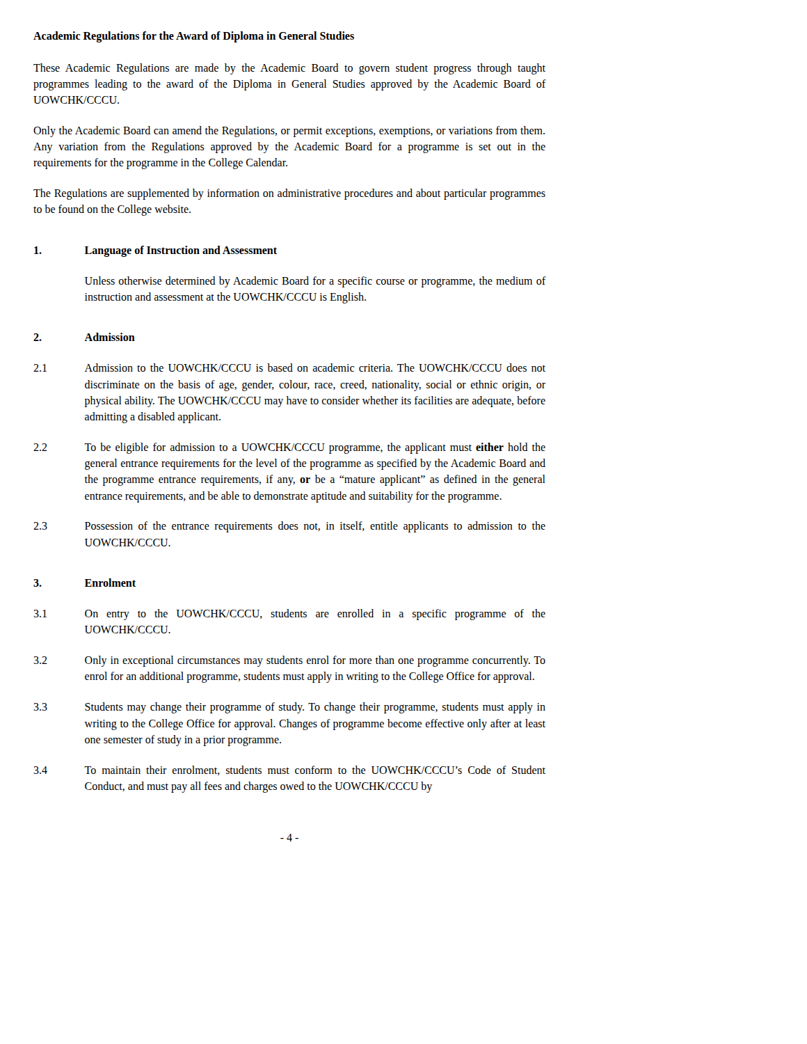Academic Regulations for the Award of Diploma in General Studies
These Academic Regulations are made by the Academic Board to govern student progress through taught programmes leading to the award of the Diploma in General Studies approved by the Academic Board of UOWCHK/CCCU.
Only the Academic Board can amend the Regulations, or permit exceptions, exemptions, or variations from them. Any variation from the Regulations approved by the Academic Board for a programme is set out in the requirements for the programme in the College Calendar.
The Regulations are supplemented by information on administrative procedures and about particular programmes to be found on the College website.
1. Language of Instruction and Assessment
Unless otherwise determined by Academic Board for a specific course or programme, the medium of instruction and assessment at the UOWCHK/CCCU is English.
2. Admission
2.1 Admission to the UOWCHK/CCCU is based on academic criteria. The UOWCHK/CCCU does not discriminate on the basis of age, gender, colour, race, creed, nationality, social or ethnic origin, or physical ability. The UOWCHK/CCCU may have to consider whether its facilities are adequate, before admitting a disabled applicant.
2.2 To be eligible for admission to a UOWCHK/CCCU programme, the applicant must either hold the general entrance requirements for the level of the programme as specified by the Academic Board and the programme entrance requirements, if any, or be a “mature applicant” as defined in the general entrance requirements, and be able to demonstrate aptitude and suitability for the programme.
2.3 Possession of the entrance requirements does not, in itself, entitle applicants to admission to the UOWCHK/CCCU.
3. Enrolment
3.1 On entry to the UOWCHK/CCCU, students are enrolled in a specific programme of the UOWCHK/CCCU.
3.2 Only in exceptional circumstances may students enrol for more than one programme concurrently. To enrol for an additional programme, students must apply in writing to the College Office for approval.
3.3 Students may change their programme of study. To change their programme, students must apply in writing to the College Office for approval. Changes of programme become effective only after at least one semester of study in a prior programme.
3.4 To maintain their enrolment, students must conform to the UOWCHK/CCCU’s Code of Student Conduct, and must pay all fees and charges owed to the UOWCHK/CCCU by
- 4 -